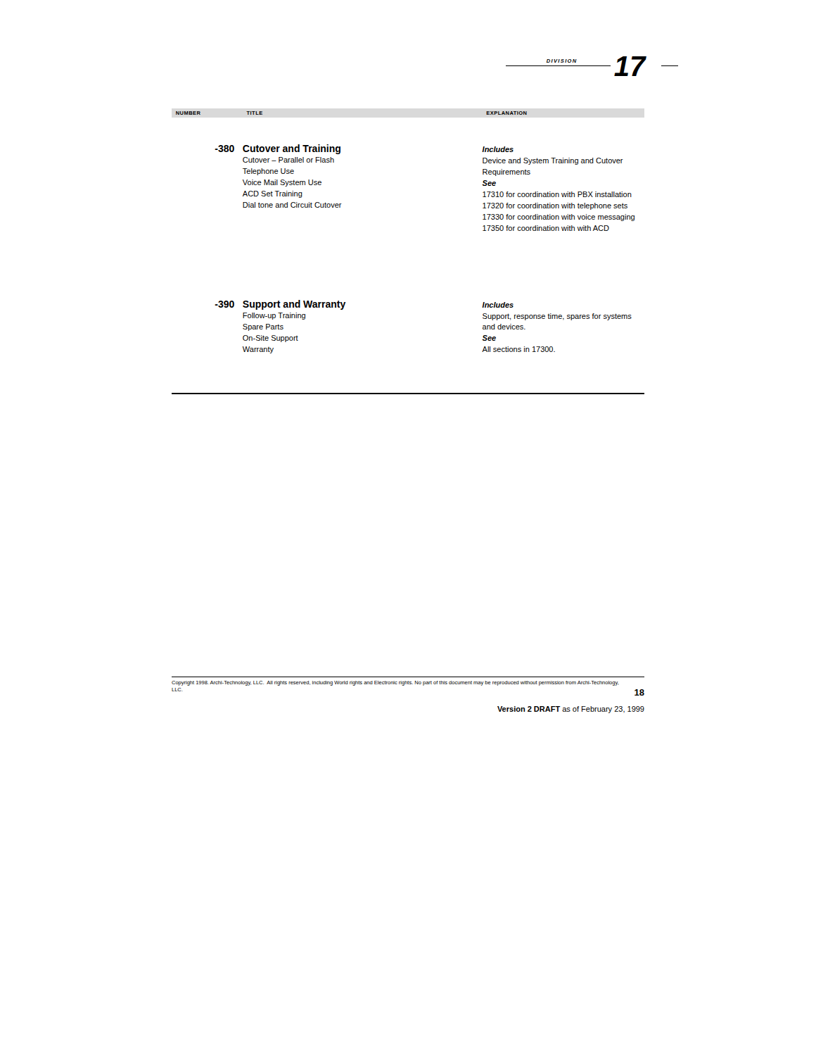DIVISION
17
NUMBER
TITLE
EXPLANATION
-380
Cutover and Training
Cutover – Parallel or Flash
Telephone Use
Voice Mail System Use
ACD Set Training
Dial tone and Circuit Cutover
Includes
Device and System Training and Cutover Requirements
See
17310 for coordination with PBX installation
17320 for coordination with telephone sets
17330 for coordination with voice messaging
17350 for coordination with with ACD
-390
Support and Warranty
Follow-up Training
Spare Parts
On-Site Support
Warranty
Includes
Support, response time, spares for systems and devices.
See
All sections in 17300.
Copyright 1998. Archi-Technology, LLC. All rights reserved, including World rights and Electronic rights. No part of this document may be reproduced without permission from Archi-Technology, LLC.
18
Version 2 DRAFT as of February 23, 1999